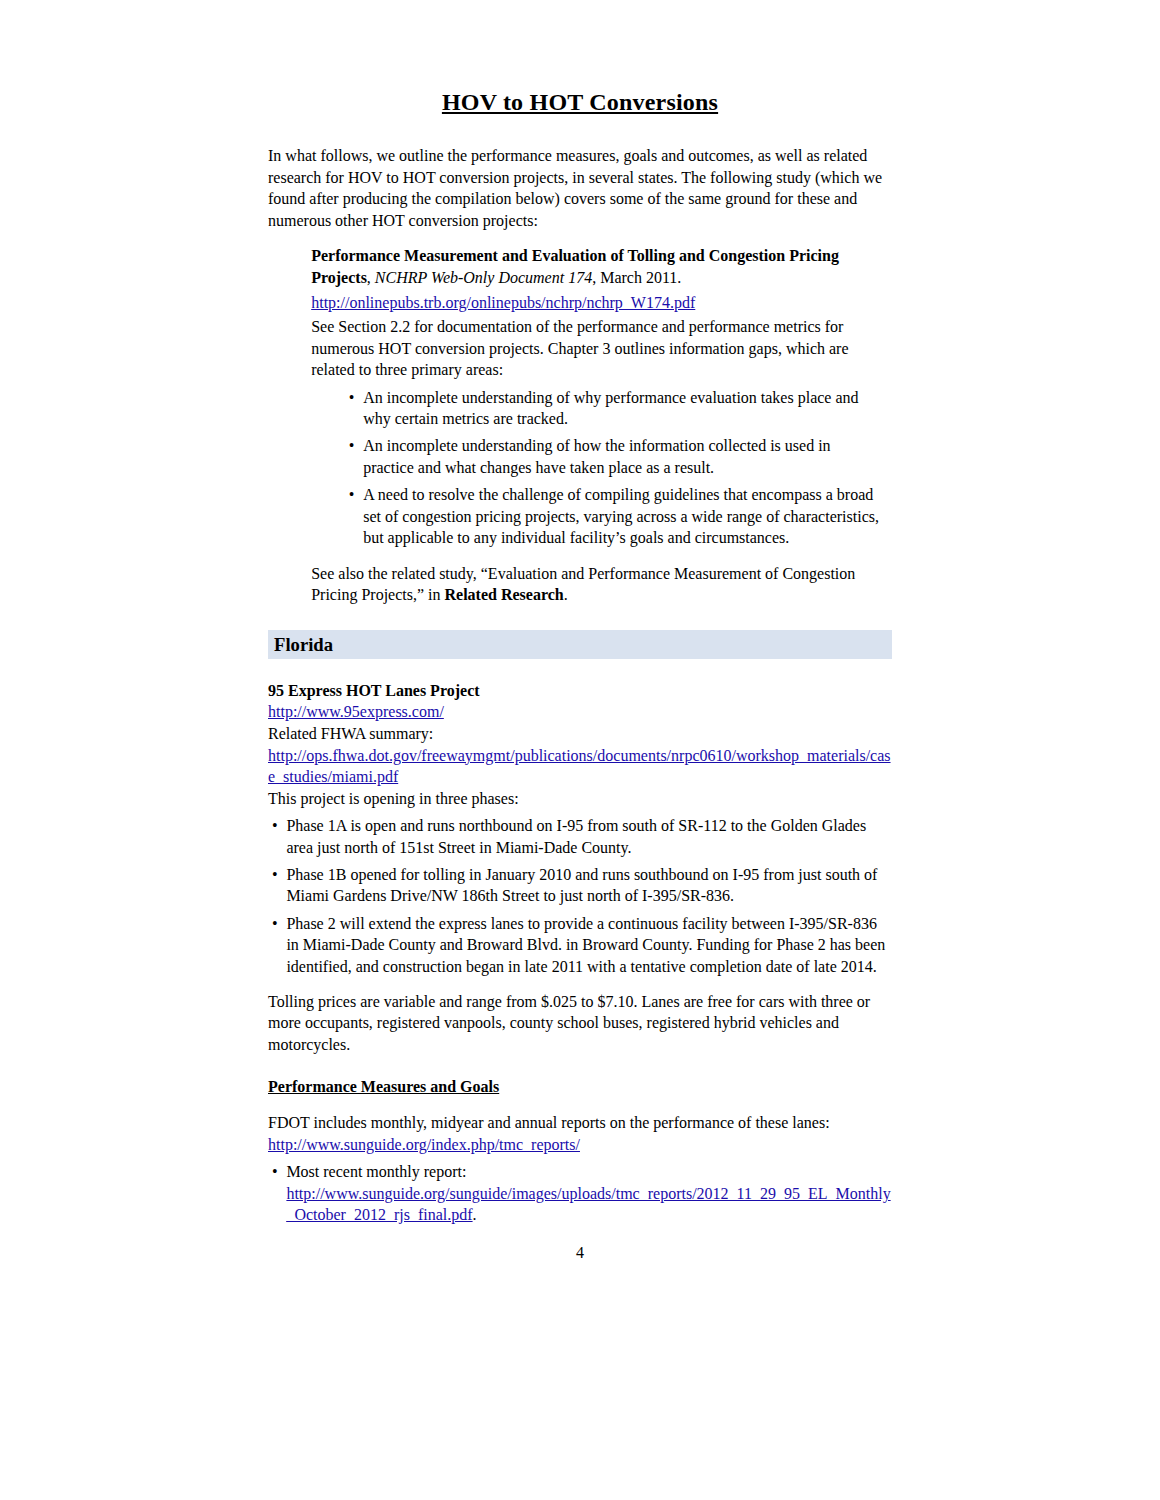HOV to HOT Conversions
In what follows, we outline the performance measures, goals and outcomes, as well as related research for HOV to HOT conversion projects, in several states. The following study (which we found after producing the compilation below) covers some of the same ground for these and numerous other HOT conversion projects:
Performance Measurement and Evaluation of Tolling and Congestion Pricing Projects, NCHRP Web-Only Document 174, March 2011.
http://onlinepubs.trb.org/onlinepubs/nchrp/nchrp_W174.pdf
See Section 2.2 for documentation of the performance and performance metrics for numerous HOT conversion projects. Chapter 3 outlines information gaps, which are related to three primary areas:
An incomplete understanding of why performance evaluation takes place and why certain metrics are tracked.
An incomplete understanding of how the information collected is used in practice and what changes have taken place as a result.
A need to resolve the challenge of compiling guidelines that encompass a broad set of congestion pricing projects, varying across a wide range of characteristics, but applicable to any individual facility’s goals and circumstances.
See also the related study, “Evaluation and Performance Measurement of Congestion Pricing Projects,” in Related Research.
Florida
95 Express HOT Lanes Project
http://www.95express.com/
Related FHWA summary:
http://ops.fhwa.dot.gov/freewaymgmt/publications/documents/nrpc0610/workshop_materials/case_studies/miami.pdf
This project is opening in three phases:
Phase 1A is open and runs northbound on I-95 from south of SR-112 to the Golden Glades area just north of 151st Street in Miami-Dade County.
Phase 1B opened for tolling in January 2010 and runs southbound on I-95 from just south of Miami Gardens Drive/NW 186th Street to just north of I-395/SR-836.
Phase 2 will extend the express lanes to provide a continuous facility between I-395/SR-836 in Miami-Dade County and Broward Blvd. in Broward County. Funding for Phase 2 has been identified, and construction began in late 2011 with a tentative completion date of late 2014.
Tolling prices are variable and range from $.025 to $7.10. Lanes are free for cars with three or more occupants, registered vanpools, county school buses, registered hybrid vehicles and motorcycles.
Performance Measures and Goals
FDOT includes monthly, midyear and annual reports on the performance of these lanes:
http://www.sunguide.org/index.php/tmc_reports/
Most recent monthly report:
http://www.sunguide.org/sunguide/images/uploads/tmc_reports/2012_11_29_95_EL_Monthly_October_2012_rjs_final.pdf.
4